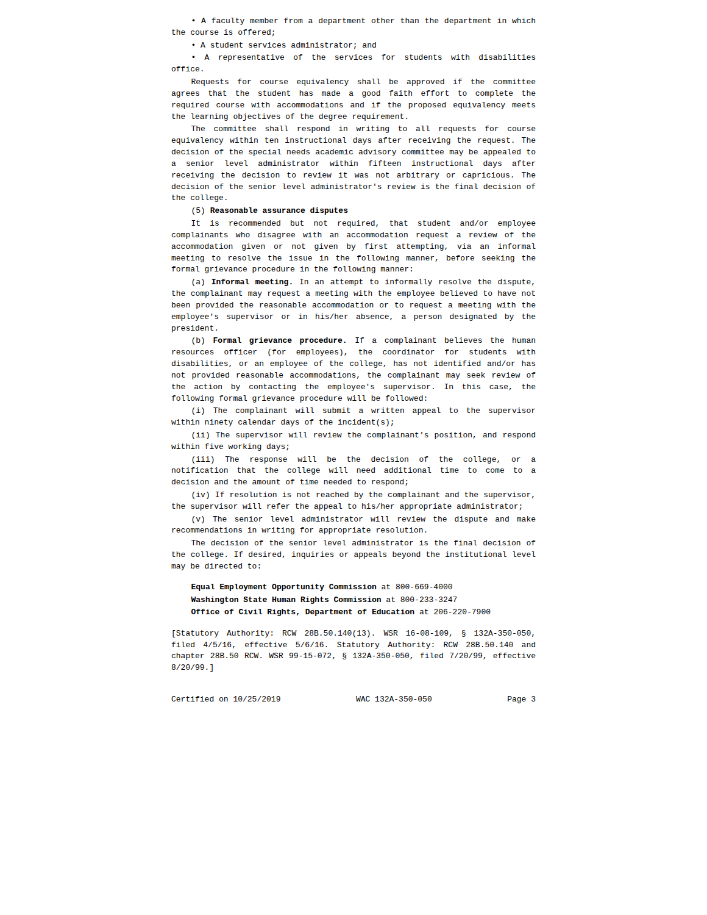• A faculty member from a department other than the department in which the course is offered;
• A student services administrator; and
• A representative of the services for students with disabilities office.
Requests for course equivalency shall be approved if the committee agrees that the student has made a good faith effort to complete the required course with accommodations and if the proposed equivalency meets the learning objectives of the degree requirement.
The committee shall respond in writing to all requests for course equivalency within ten instructional days after receiving the request. The decision of the special needs academic advisory committee may be appealed to a senior level administrator within fifteen instructional days after receiving the decision to review it was not arbitrary or capricious. The decision of the senior level administrator's review is the final decision of the college.
(5) Reasonable assurance disputes
It is recommended but not required, that student and/or employee complainants who disagree with an accommodation request a review of the accommodation given or not given by first attempting, via an informal meeting to resolve the issue in the following manner, before seeking the formal grievance procedure in the following manner:
(a) Informal meeting. In an attempt to informally resolve the dispute, the complainant may request a meeting with the employee believed to have not been provided the reasonable accommodation or to request a meeting with the employee's supervisor or in his/her absence, a person designated by the president.
(b) Formal grievance procedure. If a complainant believes the human resources officer (for employees), the coordinator for students with disabilities, or an employee of the college, has not identified and/or has not provided reasonable accommodations, the complainant may seek review of the action by contacting the employee's supervisor. In this case, the following formal grievance procedure will be followed:
(i) The complainant will submit a written appeal to the supervisor within ninety calendar days of the incident(s);
(ii) The supervisor will review the complainant's position, and respond within five working days;
(iii) The response will be the decision of the college, or a notification that the college will need additional time to come to a decision and the amount of time needed to respond;
(iv) If resolution is not reached by the complainant and the supervisor, the supervisor will refer the appeal to his/her appropriate administrator;
(v) The senior level administrator will review the dispute and make recommendations in writing for appropriate resolution.
The decision of the senior level administrator is the final decision of the college. If desired, inquiries or appeals beyond the institutional level may be directed to:
Equal Employment Opportunity Commission at 800-669-4000
Washington State Human Rights Commission at 800-233-3247
Office of Civil Rights, Department of Education at 206-220-7900
[Statutory Authority: RCW 28B.50.140(13). WSR 16-08-109, § 132A-350-050, filed 4/5/16, effective 5/6/16. Statutory Authority: RCW 28B.50.140 and chapter 28B.50 RCW. WSR 99-15-072, § 132A-350-050, filed 7/20/99, effective 8/20/99.]
Certified on 10/25/2019 WAC 132A-350-050 Page 3